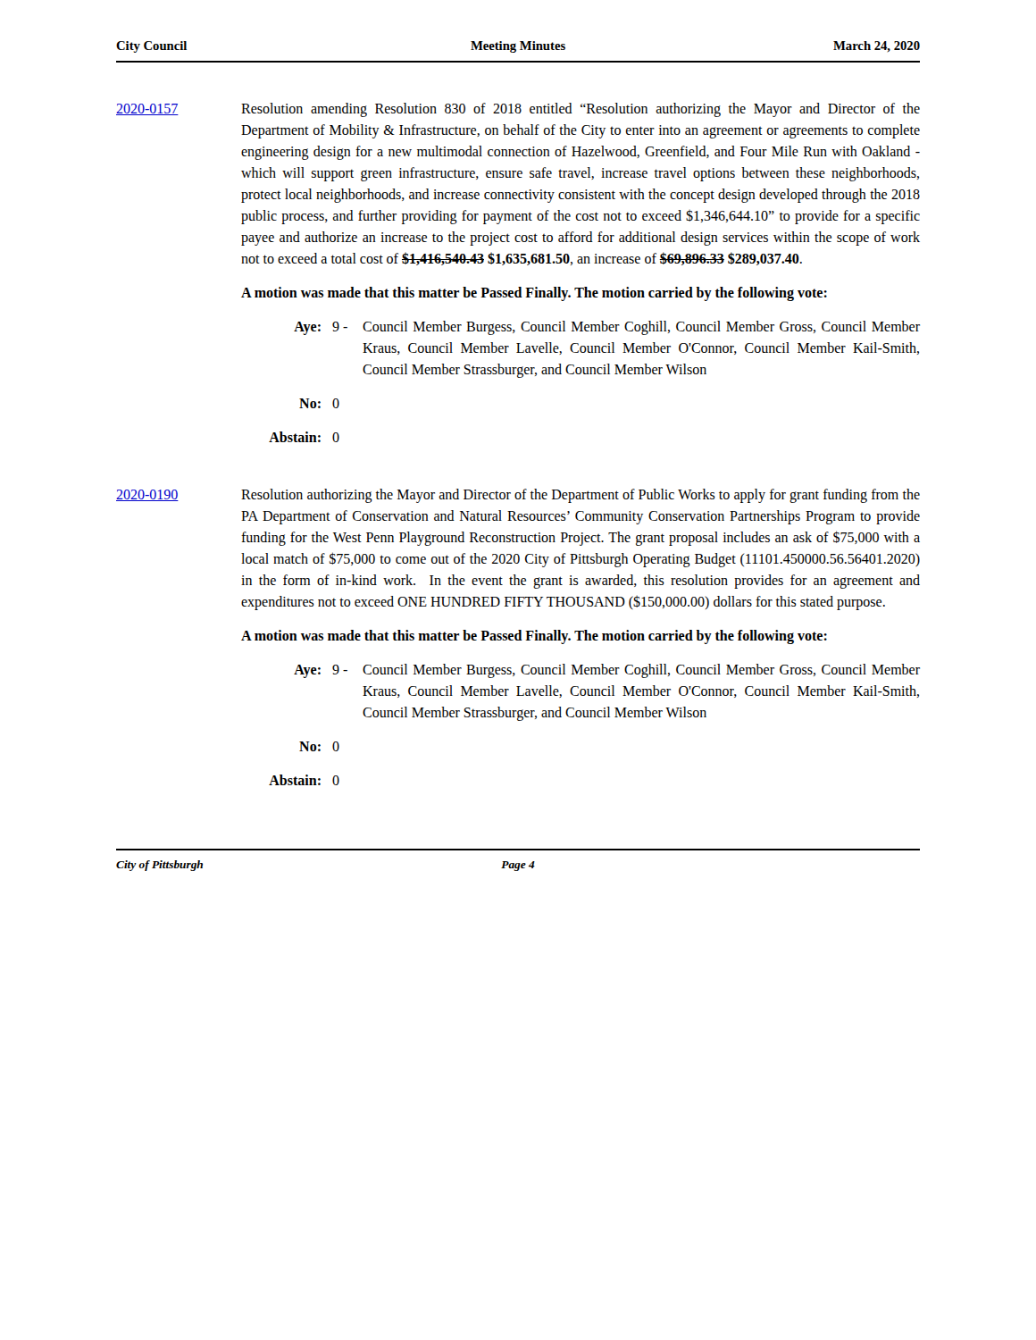City Council
Meeting Minutes
March 24, 2020
2020-0157
Resolution amending Resolution 830 of 2018 entitled “Resolution authorizing the Mayor and Director of the Department of Mobility & Infrastructure, on behalf of the City to enter into an agreement or agreements to complete engineering design for a new multimodal connection of Hazelwood, Greenfield, and Four Mile Run with Oakland - which will support green infrastructure, ensure safe travel, increase travel options between these neighborhoods, protect local neighborhoods, and increase connectivity consistent with the concept design developed through the 2018 public process, and further providing for payment of the cost not to exceed $1,346,644.10” to provide for a specific payee and authorize an increase to the project cost to afford for additional design services within the scope of work not to exceed a total cost of $1,416,540.43 $1,635,681.50, an increase of $69,896.33 $289,037.40.
A motion was made that this matter be Passed Finally. The motion carried by the following vote:
Aye:
9 -
Council Member Burgess, Council Member Coghill, Council Member Gross, Council Member Kraus, Council Member Lavelle, Council Member O'Connor, Council Member Kail-Smith, Council Member Strassburger, and Council Member Wilson
No:
0
Abstain:
0
2020-0190
Resolution authorizing the Mayor and Director of the Department of Public Works to apply for grant funding from the PA Department of Conservation and Natural Resources’ Community Conservation Partnerships Program to provide funding for the West Penn Playground Reconstruction Project. The grant proposal includes an ask of $75,000 with a local match of $75,000 to come out of the 2020 City of Pittsburgh Operating Budget (11101.450000.56.56401.2020) in the form of in-kind work. In the event the grant is awarded, this resolution provides for an agreement and expenditures not to exceed ONE HUNDRED FIFTY THOUSAND ($150,000.00) dollars for this stated purpose.
A motion was made that this matter be Passed Finally. The motion carried by the following vote:
Aye:
9 -
Council Member Burgess, Council Member Coghill, Council Member Gross, Council Member Kraus, Council Member Lavelle, Council Member O'Connor, Council Member Kail-Smith, Council Member Strassburger, and Council Member Wilson
No:
0
Abstain:
0
City of Pittsburgh
Page 4